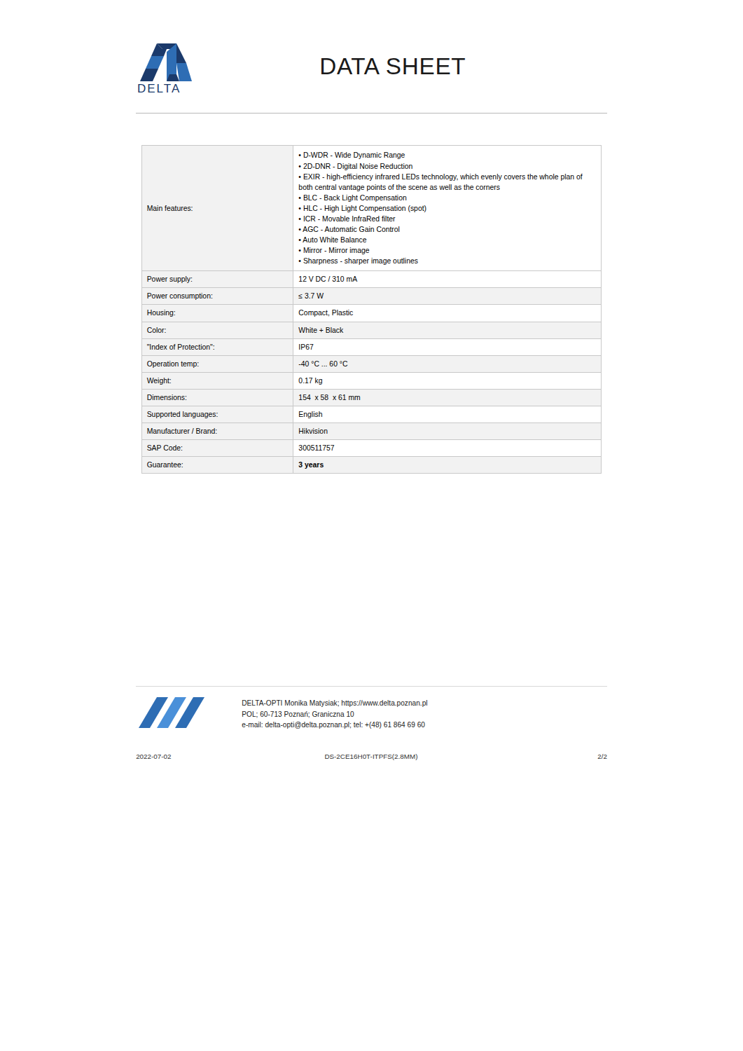DELTA
DATA SHEET
| Main features: | • D-WDR - Wide Dynamic Range • 2D-DNR - Digital Noise Reduction • EXIR - high-efficiency infrared LEDs technology, which evenly covers the whole plan of both central vantage points of the scene as well as the corners • BLC - Back Light Compensation • HLC - High Light Compensation (spot) • ICR - Movable InfraRed filter • AGC - Automatic Gain Control • Auto White Balance • Mirror - Mirror image • Sharpness - sharper image outlines |
| Power supply: | 12 V DC / 310 mA |
| Power consumption: | ≤ 3.7 W |
| Housing: | Compact, Plastic |
| Color: | White + Black |
| "Index of Protection": | IP67 |
| Operation temp: | -40 °C ... 60 °C |
| Weight: | 0.17 kg |
| Dimensions: | 154 x 58 x 61 mm |
| Supported languages: | English |
| Manufacturer / Brand: | Hikvision |
| SAP Code: | 300511757 |
| Guarantee: | 3 years |
DELTA-OPTI Monika Matysiak; https://www.delta.poznan.pl
POL; 60-713 Poznań; Graniczna 10
e-mail: delta-opti@delta.poznan.pl; tel: +(48) 61 864 69 60
2022-07-02
DS-2CE16H0T-ITPFS(2.8MM)
2/2